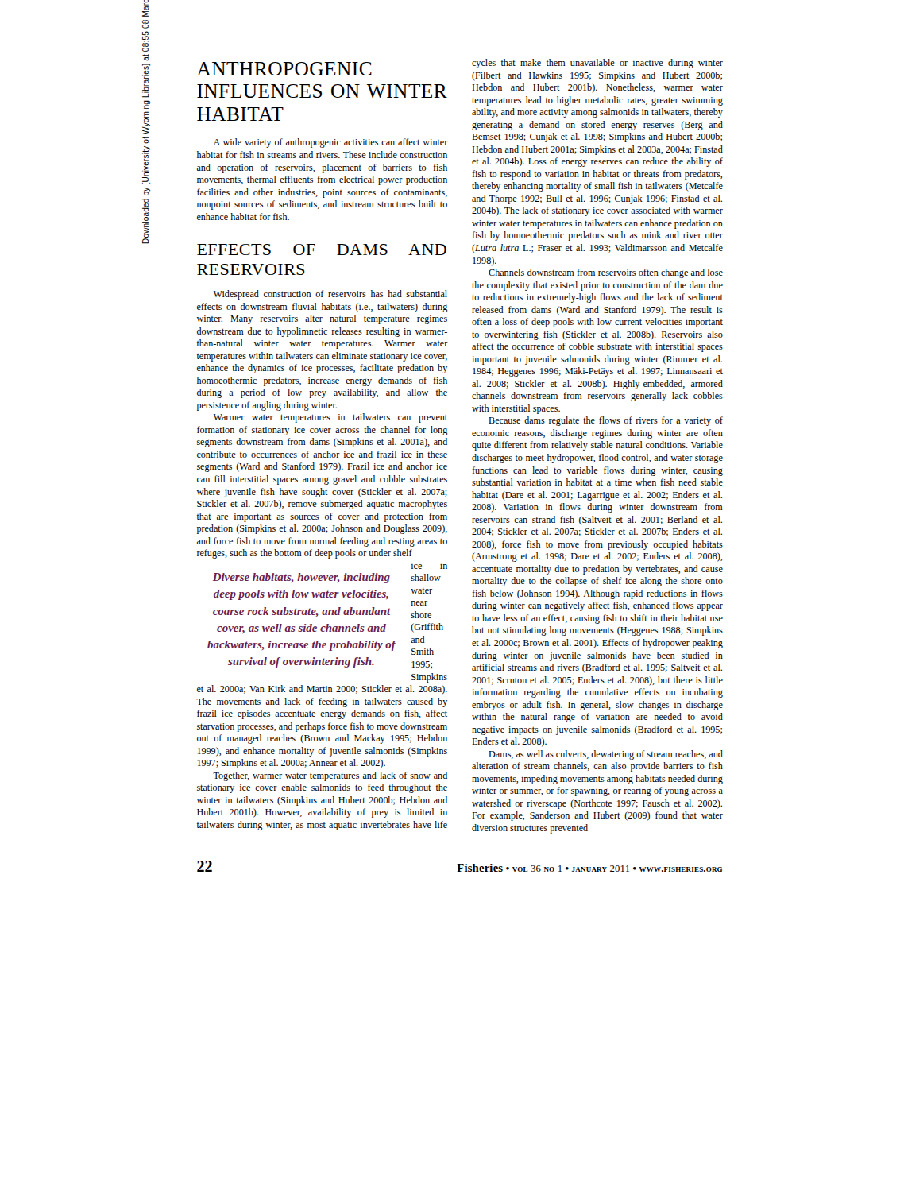Downloaded by [University of Wyoming Libraries] at 08:55 08 March 2012
Anthropogenic Influences on Winter Habitat
A wide variety of anthropogenic activities can affect winter habitat for fish in streams and rivers. These include construction and operation of reservoirs, placement of barriers to fish movements, thermal effluents from electrical power production facilities and other industries, point sources of contaminants, nonpoint sources of sediments, and instream structures built to enhance habitat for fish.
Effects of Dams and Reservoirs
Widespread construction of reservoirs has had substantial effects on downstream fluvial habitats (i.e., tailwaters) during winter. Many reservoirs alter natural temperature regimes downstream due to hypolimnetic releases resulting in warmer-than-natural winter water temperatures. Warmer water temperatures within tailwaters can eliminate stationary ice cover, enhance the dynamics of ice processes, facilitate predation by homoeothermic predators, increase energy demands of fish during a period of low prey availability, and allow the persistence of angling during winter.
Warmer water temperatures in tailwaters can prevent formation of stationary ice cover across the channel for long segments downstream from dams (Simpkins et al. 2001a), and contribute to occurrences of anchor ice and frazil ice in these segments (Ward and Stanford 1979). Frazil ice and anchor ice can fill interstitial spaces among gravel and cobble substrates where juvenile fish have sought cover (Stickler et al. 2007a; Stickler et al. 2007b), remove submerged aquatic macrophytes that are important as sources of cover and protection from predation (Simpkins et al. 2000a; Johnson and Douglass 2009), and force fish to move from normal feeding and resting areas to refuges, such as the bottom of deep pools or under shelf
Diverse habitats, however, including deep pools with low water velocities, coarse rock substrate, and abundant cover, as well as side channels and backwaters, increase the probability of survival of overwintering fish.
ice in shallow water near shore (Griffith and Smith 1995; Simpkins et al. 2000a; Van Kirk and Martin 2000; Stickler et al. 2008a). The movements and lack of feeding in tailwaters caused by frazil ice episodes accentuate energy demands on fish, affect starvation processes, and perhaps force fish to move downstream out of managed reaches (Brown and Mackay 1995; Hebdon 1999), and enhance mortality of juvenile salmonids (Simpkins 1997; Simpkins et al. 2000a; Annear et al. 2002).
Together, warmer water temperatures and lack of snow and stationary ice cover enable salmonids to feed throughout the winter in tailwaters (Simpkins and Hubert 2000b; Hebdon and Hubert 2001b). However, availability of prey is limited in tailwaters during winter, as most aquatic invertebrates have life cycles that make them unavailable or inactive during winter (Filbert and Hawkins 1995; Simpkins and Hubert 2000b; Hebdon and Hubert 2001b). Nonetheless, warmer water temperatures lead to higher metabolic rates, greater swimming ability, and more activity among salmonids in tailwaters, thereby generating a demand on stored energy reserves (Berg and Bemset 1998; Cunjak et al. 1998; Simpkins and Hubert 2000b; Hebdon and Hubert 2001a; Simpkins et al 2003a, 2004a; Finstad et al. 2004b). Loss of energy reserves can reduce the ability of fish to respond to variation in habitat or threats from predators, thereby enhancing mortality of small fish in tailwaters (Metcalfe and Thorpe 1992; Bull et al. 1996; Cunjak 1996; Finstad et al. 2004b). The lack of stationary ice cover associated with warmer winter water temperatures in tailwaters can enhance predation on fish by homoeothermic predators such as mink and river otter (Lutra lutra L.; Fraser et al. 1993; Valdimarsson and Metcalfe 1998).
Channels downstream from reservoirs often change and lose the complexity that existed prior to construction of the dam due to reductions in extremely-high flows and the lack of sediment released from dams (Ward and Stanford 1979). The result is often a loss of deep pools with low current velocities important to overwintering fish (Stickler et al. 2008b). Reservoirs also affect the occurrence of cobble substrate with interstitial spaces important to juvenile salmonids during winter (Rimmer et al. 1984; Heggenes 1996; Mäki-Petäys et al. 1997; Linnansaari et al. 2008; Stickler et al. 2008b). Highly-embedded, armored channels downstream from reservoirs generally lack cobbles with interstitial spaces.
Because dams regulate the flows of rivers for a variety of economic reasons, discharge regimes during winter are often quite different from relatively stable natural conditions. Variable discharges to meet hydropower, flood control, and water storage functions can lead to variable flows during winter, causing substantial variation in habitat at a time when fish need stable habitat (Dare et al. 2001; Lagarrigue et al. 2002; Enders et al. 2008). Variation in flows during winter downstream from reservoirs can strand fish (Saltveit et al. 2001; Berland et al. 2004; Stickler et al. 2007a; Stickler et al. 2007b; Enders et al. 2008), force fish to move from previously occupied habitats (Armstrong et al. 1998; Dare et al. 2002; Enders et al. 2008), accentuate mortality due to predation by vertebrates, and cause mortality due to the collapse of shelf ice along the shore onto fish below (Johnson 1994). Although rapid reductions in flows during winter can negatively affect fish, enhanced flows appear to have less of an effect, causing fish to shift in their habitat use but not stimulating long movements (Heggenes 1988; Simpkins et al. 2000c; Brown et al. 2001). Effects of hydropower peaking during winter on juvenile salmonids have been studied in artificial streams and rivers (Bradford et al. 1995; Saltveit et al. 2001; Scruton et al. 2005; Enders et al. 2008), but there is little information regarding the cumulative effects on incubating embryos or adult fish. In general, slow changes in discharge within the natural range of variation are needed to avoid negative impacts on juvenile salmonids (Bradford et al. 1995; Enders et al. 2008).
Dams, as well as culverts, dewatering of stream reaches, and alteration of stream channels, can also provide barriers to fish movements, impeding movements among habitats needed during winter or summer, or for spawning, or rearing of young across a watershed or riverscape (Northcote 1997; Fausch et al. 2002). For example, Sanderson and Hubert (2009) found that water diversion structures prevented
22
Fisheries • vol 36 no 1 • january 2011 • www.fisheries.org